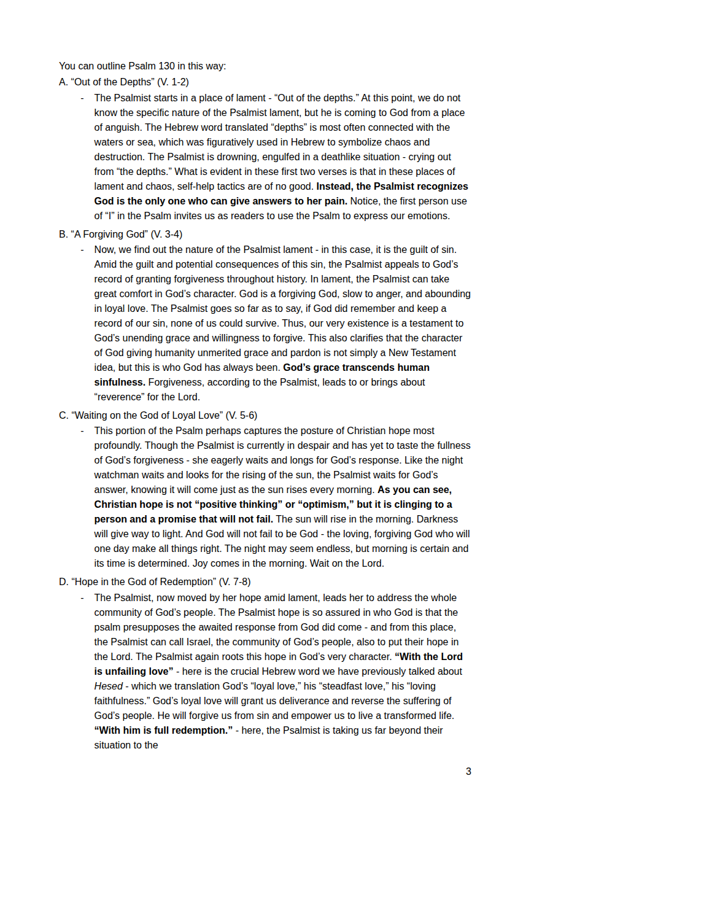You can outline Psalm 130 in this way:
A. “Out of the Depths” (V. 1-2)
-The Psalmist starts in a place of lament - “Out of the depths.” At this point, we do not know the specific nature of the Psalmist lament, but he is coming to God from a place of anguish. The Hebrew word translated “depths” is most often connected with the waters or sea, which was figuratively used in Hebrew to symbolize chaos and destruction. The Psalmist is drowning, engulfed in a deathlike situation - crying out from “the depths.” What is evident in these first two verses is that in these places of lament and chaos, self-help tactics are of no good. Instead, the Psalmist recognizes God is the only one who can give answers to her pain. Notice, the first person use of “I” in the Psalm invites us as readers to use the Psalm to express our emotions.
B. “A Forgiving God” (V. 3-4)
-Now, we find out the nature of the Psalmist lament - in this case, it is the guilt of sin. Amid the guilt and potential consequences of this sin, the Psalmist appeals to God’s record of granting forgiveness throughout history. In lament, the Psalmist can take great comfort in God’s character. God is a forgiving God, slow to anger, and abounding in loyal love. The Psalmist goes so far as to say, if God did remember and keep a record of our sin, none of us could survive. Thus, our very existence is a testament to God’s unending grace and willingness to forgive. This also clarifies that the character of God giving humanity unmerited grace and pardon is not simply a New Testament idea, but this is who God has always been. God’s grace transcends human sinfulness. Forgiveness, according to the Psalmist, leads to or brings about “reverence” for the Lord.
C. “Waiting on the God of Loyal Love” (V. 5-6)
-This portion of the Psalm perhaps captures the posture of Christian hope most profoundly. Though the Psalmist is currently in despair and has yet to taste the fullness of God’s forgiveness - she eagerly waits and longs for God’s response. Like the night watchman waits and looks for the rising of the sun, the Psalmist waits for God’s answer, knowing it will come just as the sun rises every morning. As you can see, Christian hope is not “positive thinking” or “optimism,” but it is clinging to a person and a promise that will not fail. The sun will rise in the morning. Darkness will give way to light. And God will not fail to be God - the loving, forgiving God who will one day make all things right. The night may seem endless, but morning is certain and its time is determined. Joy comes in the morning. Wait on the Lord.
D. “Hope in the God of Redemption” (V. 7-8)
-The Psalmist, now moved by her hope amid lament, leads her to address the whole community of God’s people. The Psalmist hope is so assured in who God is that the psalm presupposes the awaited response from God did come - and from this place, the Psalmist can call Israel, the community of God’s people, also to put their hope in the Lord. The Psalmist again roots this hope in God’s very character. “With the Lord is unfailing love” - here is the crucial Hebrew word we have previously talked about Hesed - which we translation God’s “loyal love,” his “steadfast love,” his “loving faithfulness.” God’s loyal love will grant us deliverance and reverse the suffering of God’s people. He will forgive us from sin and empower us to live a transformed life. “With him is full redemption.” - here, the Psalmist is taking us far beyond their situation to the
3